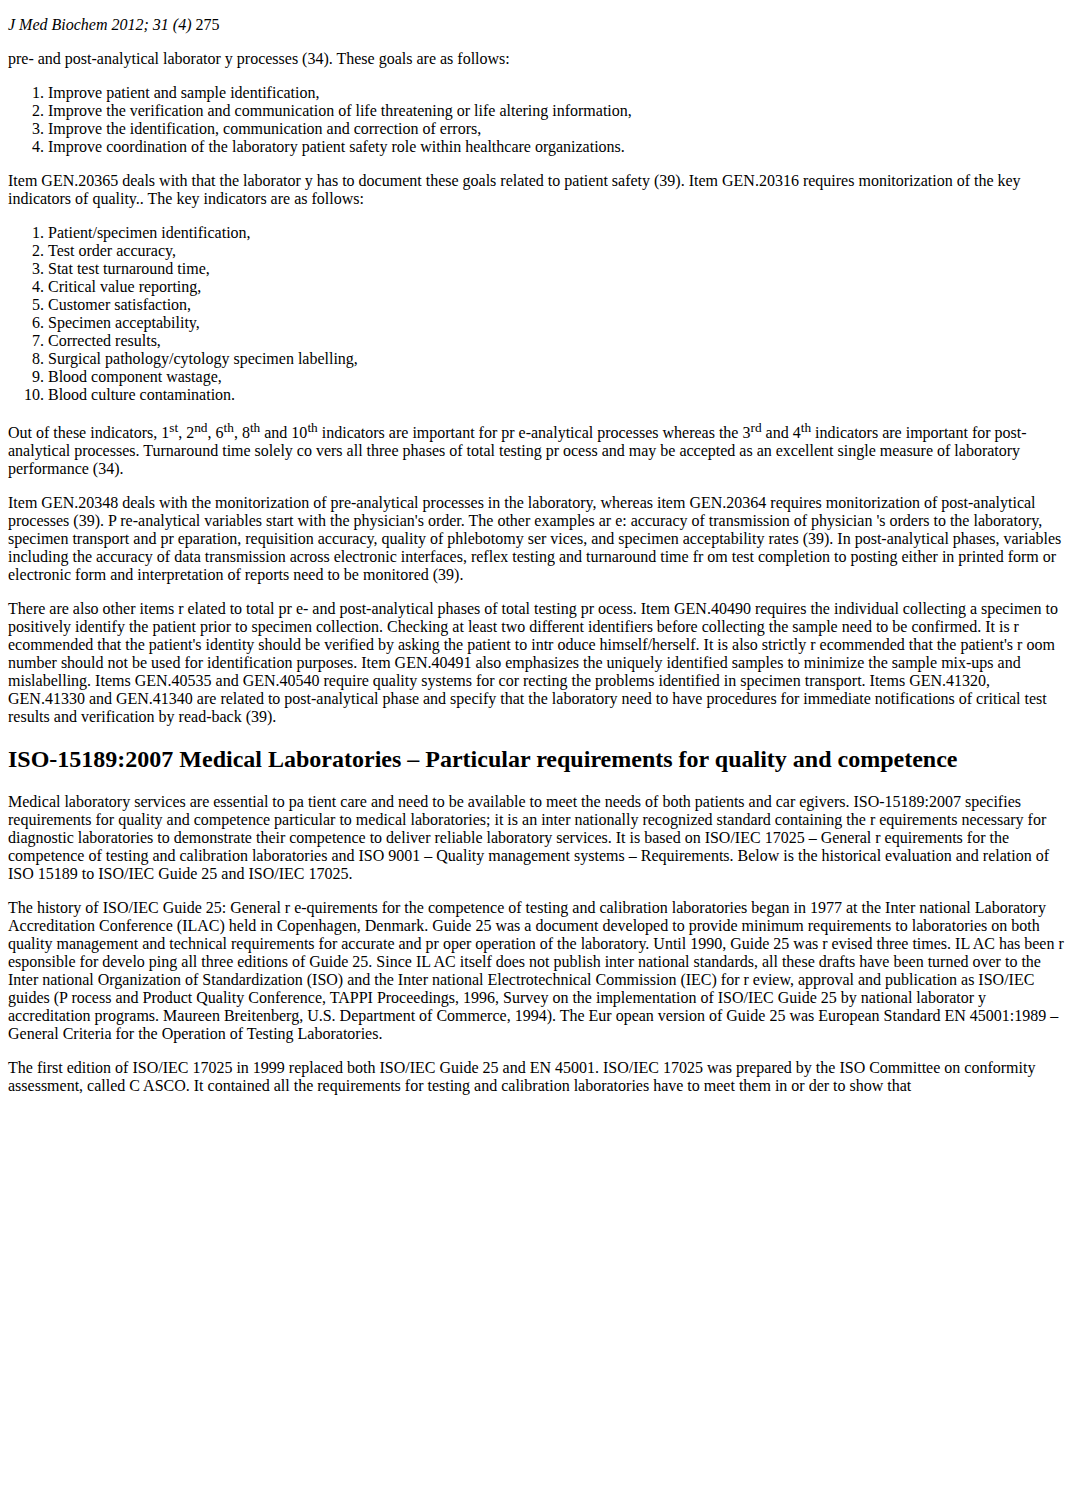J Med Biochem 2012; 31 (4) 275
pre- and post-analytical laborator y processes (34). These goals are as follows:
Improve patient and sample identification,
Improve the verification and communication of life threatening or life altering information,
Improve the identification, communication and correction of errors,
Improve coordination of the laboratory patient safety role within healthcare organizations.
Item GEN.20365 deals with that the laborator y has to document these goals related to patient safety (39). Item GEN.20316 requires monitorization of the key indicators of quality.. The key indicators are as follows:
Patient/specimen identification,
Test order accuracy,
Stat test turnaround time,
Critical value reporting,
Customer satisfaction,
Specimen acceptability,
Corrected results,
Surgical pathology/cytology specimen labelling,
Blood component wastage,
Blood culture contamination.
Out of these indicators, 1st, 2nd, 6th, 8th and 10th indicators are important for pr e-analytical processes whereas the 3rd and 4th indicators are important for post-analytical processes. Turnaround time solely co vers all three phases of total testing pr ocess and may be accepted as an excellent single measure of laboratory performance (34).
Item GEN.20348 deals with the monitorization of pre-analytical processes in the laboratory, whereas item GEN.20364 requires monitorization of post-analytical processes (39). P re-analytical variables start with the physician's order. The other examples ar e: accuracy of transmission of physician 's orders to the laboratory, specimen transport and pr eparation, requisition accuracy, quality of phlebotomy ser vices, and specimen acceptability rates (39). In post-analytical phases, variables including the accuracy of data transmission across electronic interfaces, reflex testing and turnaround time fr om test completion to posting either in printed form or electronic form and interpretation of reports need to be monitored (39).
There are also other items r elated to total pr e- and post-analytical phases of total testing pr ocess. Item GEN.40490 requires the individual collecting a specimen to positively identify the patient prior to specimen collection. Checking at least two different identifiers before collecting the sample need to be confirmed. It is r ecommended that the patient's identity should be verified by asking the patient to intr oduce himself/herself. It is also strictly r ecommended that the patient's r oom number should not be used for identification purposes. Item GEN.40491 also emphasizes the uniquely identified samples to minimize the sample mix-ups and mislabelling. Items GEN.40535 and GEN.40540 require quality systems for cor recting the problems identified in specimen transport. Items GEN.41320, GEN.41330 and GEN.41340 are related to post-analytical phase and specify that the laboratory need to have procedures for immediate notifications of critical test results and verification by read-back (39).
ISO-15189:2007 Medical Laboratories – Particular requirements for quality and competence
Medical laboratory services are essential to pa tient care and need to be available to meet the needs of both patients and car egivers. ISO-15189:2007 specifies requirements for quality and competence particular to medical laboratories; it is an inter nationally recognized standard containing the r equirements necessary for diagnostic laboratories to demonstrate their competence to deliver reliable laboratory services. It is based on ISO/IEC 17025 – General r equirements for the competence of testing and calibration laboratories and ISO 9001 – Quality management systems – Requirements. Below is the historical evaluation and relation of ISO 15189 to ISO/IEC Guide 25 and ISO/IEC 17025.
The history of ISO/IEC Guide 25: General r e-quirements for the competence of testing and calibration laboratories began in 1977 at the Inter national Laboratory Accreditation Conference (ILAC) held in Copenhagen, Denmark. Guide 25 was a document developed to provide minimum requirements to laboratories on both quality management and technical requirements for accurate and pr oper operation of the laboratory. Until 1990, Guide 25 was r evised three times. IL AC has been r esponsible for develo ping all three editions of Guide 25. Since IL AC itself does not publish inter national standards, all these drafts have been turned over to the Inter national Organization of Standardization (ISO) and the Inter national Electrotechnical Commission (IEC) for r eview, approval and publication as ISO/IEC guides (P rocess and Product Quality Conference, TAPPI Proceedings, 1996, Survey on the implementation of ISO/IEC Guide 25 by national laborator y accreditation programs. Maureen Breitenberg, U.S. Department of Commerce, 1994). The Eur opean version of Guide 25 was European Standard EN 45001:1989 – General Criteria for the Operation of Testing Laboratories.
The first edition of ISO/IEC 17025 in 1999 replaced both ISO/IEC Guide 25 and EN 45001. ISO/IEC 17025 was prepared by the ISO Committee on conformity assessment, called C ASCO. It contained all the requirements for testing and calibration laboratories have to meet them in or der to show that